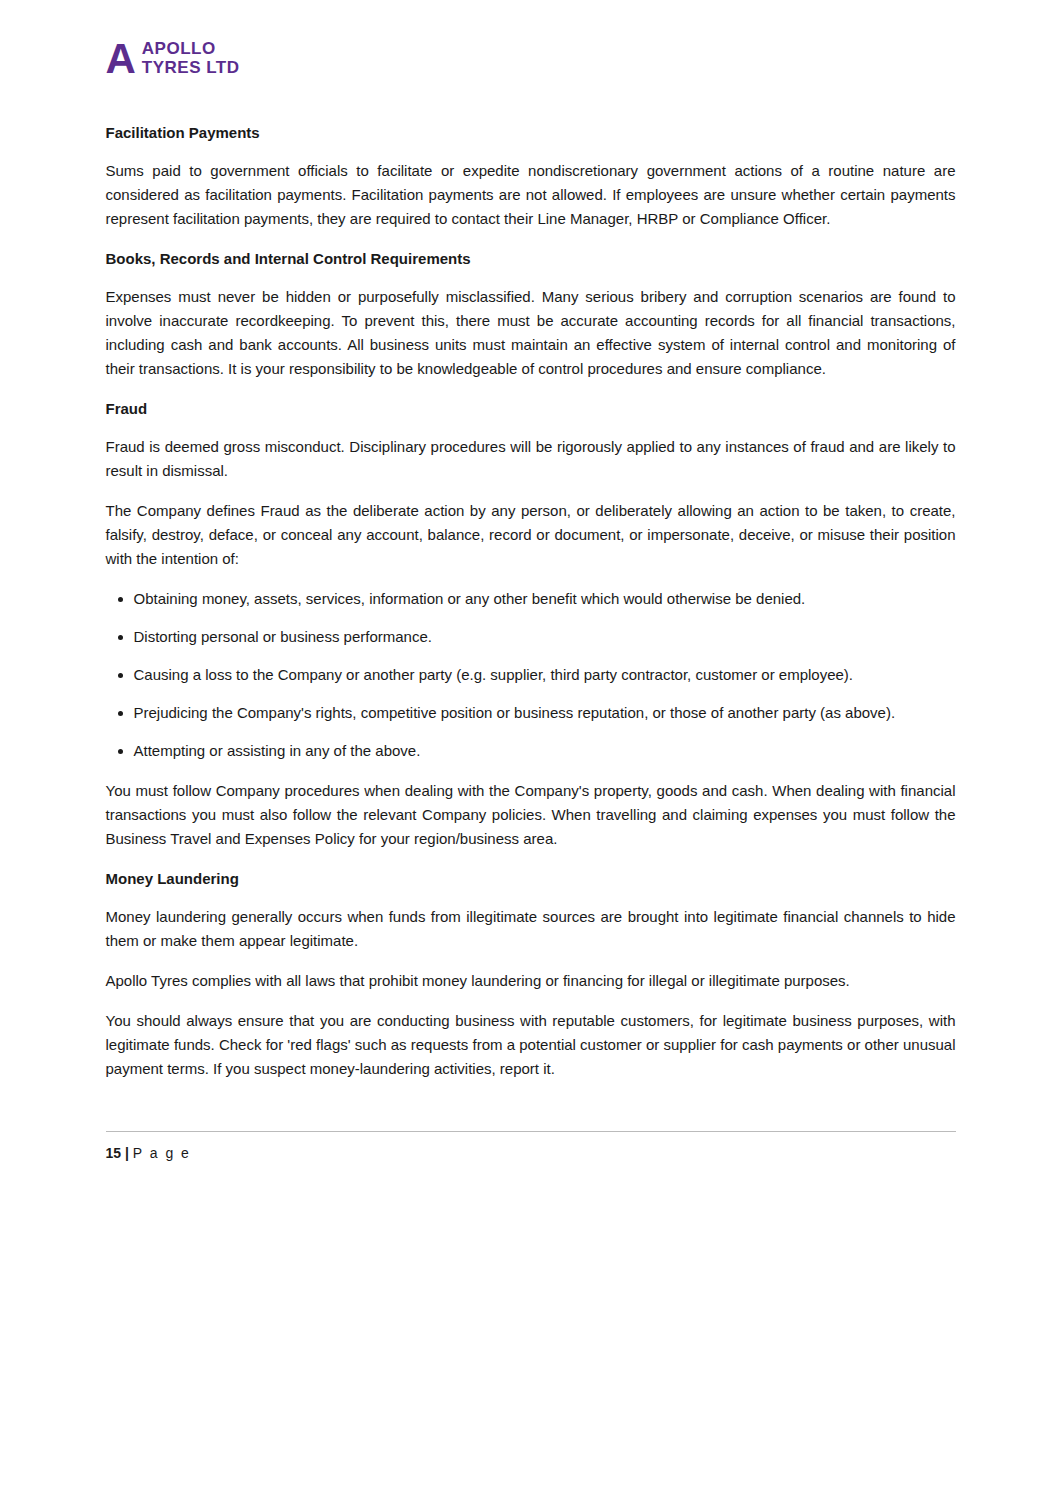A APOLLO
TYRES LTD
Facilitation Payments
Sums paid to government officials to facilitate or expedite nondiscretionary government actions of a routine nature are considered as facilitation payments. Facilitation payments are not allowed. If employees are unsure whether certain payments represent facilitation payments, they are required to contact their Line Manager, HRBP or Compliance Officer.
Books, Records and Internal Control Requirements
Expenses must never be hidden or purposefully misclassified. Many serious bribery and corruption scenarios are found to involve inaccurate recordkeeping. To prevent this, there must be accurate accounting records for all financial transactions, including cash and bank accounts. All business units must maintain an effective system of internal control and monitoring of their transactions. It is your responsibility to be knowledgeable of control procedures and ensure compliance.
Fraud
Fraud is deemed gross misconduct. Disciplinary procedures will be rigorously applied to any instances of fraud and are likely to result in dismissal.
The Company defines Fraud as the deliberate action by any person, or deliberately allowing an action to be taken, to create, falsify, destroy, deface, or conceal any account, balance, record or document, or impersonate, deceive, or misuse their position with the intention of:
Obtaining money, assets, services, information or any other benefit which would otherwise be denied.
Distorting personal or business performance.
Causing a loss to the Company or another party (e.g. supplier, third party contractor, customer or employee).
Prejudicing the Company's rights, competitive position or business reputation, or those of another party (as above).
Attempting or assisting in any of the above.
You must follow Company procedures when dealing with the Company's property, goods and cash. When dealing with financial transactions you must also follow the relevant Company policies. When travelling and claiming expenses you must follow the Business Travel and Expenses Policy for your region/business area.
Money Laundering
Money laundering generally occurs when funds from illegitimate sources are brought into legitimate financial channels to hide them or make them appear legitimate.
Apollo Tyres complies with all laws that prohibit money laundering or financing for illegal or illegitimate purposes.
You should always ensure that you are conducting business with reputable customers, for legitimate business purposes, with legitimate funds. Check for 'red flags' such as requests from a potential customer or supplier for cash payments or other unusual payment terms. If you suspect money-laundering activities, report it.
15 | P a g e